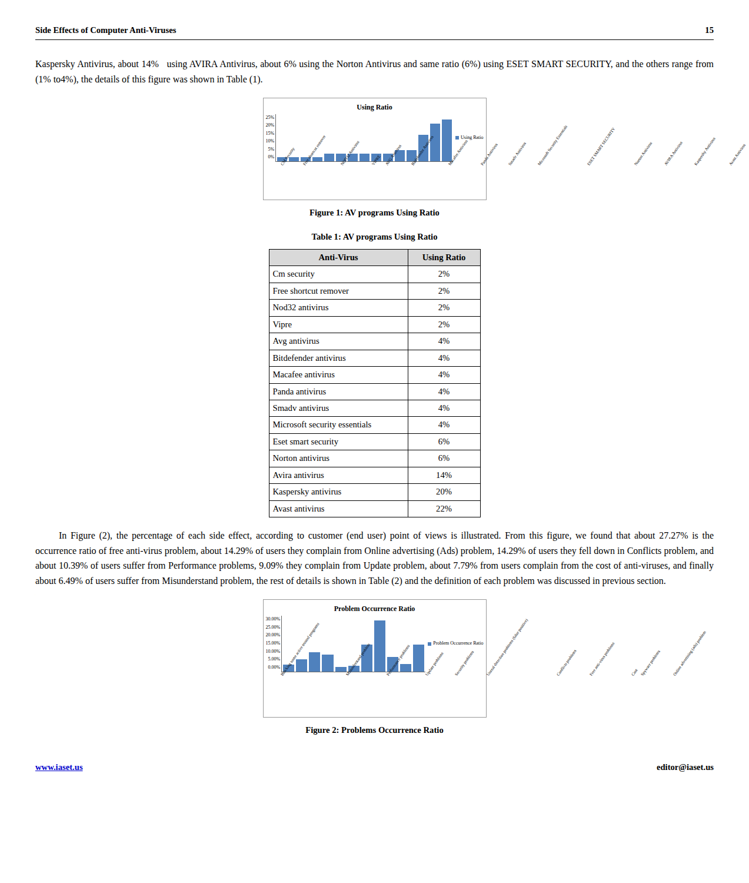Side Effects of Computer Anti-Viruses 15
Kaspersky Antivirus, about 14% using AVIRA Antivirus, about 6% using the Norton Antivirus and same ratio (6%) using ESET SMART SECURITY, and the others range from (1% to4%), the details of this figure was shown in Table (1).
Using Ratio
25% 20% 15% 10% 5% 0%
Using Ratio
CM Security Free shortcut remover NOD32 Antivirus VIPRE AVG Antivirus Bitdefender Antivirus Macafee Antivirus Panda Antivirus Smadv Antivirus Microsoft Security Essentials ESET SMART SECURITY Norton Antivirus AVIRA Antivirus Kaspersky Antivirus Avast Antivirus
Figure 1: AV programs Using Ratio
Table 1: AV programs Using Ratio
| Anti-Virus | Using Ratio |
| --- | --- |
| Cm security | 2% |
| Free shortcut remover | 2% |
| Nod32 antivirus | 2% |
| Vipre | 2% |
| Avg antivirus | 4% |
| Bitdefender antivirus | 4% |
| Macafee antivirus | 4% |
| Panda antivirus | 4% |
| Smadv antivirus | 4% |
| Microsoft security essentials | 4% |
| Eset smart security | 6% |
| Norton antivirus | 6% |
| Avira antivirus | 14% |
| Kaspersky antivirus | 20% |
| Avast antivirus | 22% |
In Figure (2), the percentage of each side effect, according to customer (end user) point of views is illustrated. From this figure, we found that about 27.27% is the occurrence ratio of free anti-virus problem, about 14.29% of users they complain from Online advertising (Ads) problem, 14.29% of users they fell down in Conflicts problem, and about 10.39% of users suffer from Performance problems, 9.09% they complain from Update problem, about 7.79% from users complain from the cost of anti-viruses, and finally about 6.49% of users suffer from Misunderstand problem, the rest of details is shown in Table (2) and the definition of each problem was discussed in previous section.
Problem Occurrence Ratio
30.00% 25.00% 20.00% 15.00% 10.00% 5.00% 0.00%
Problem Occurrence Ratio
Blocking some active trusted programs Misunderstand problem Performance problems Update problems Security problems Unreal detection problems (false positive) Conflicts problems Free anti-virus problems Cost Spyware problems Online advertising (ads) problem
Figure 2: Problems Occurrence Ratio
www.iaset.us editor@iaset.us